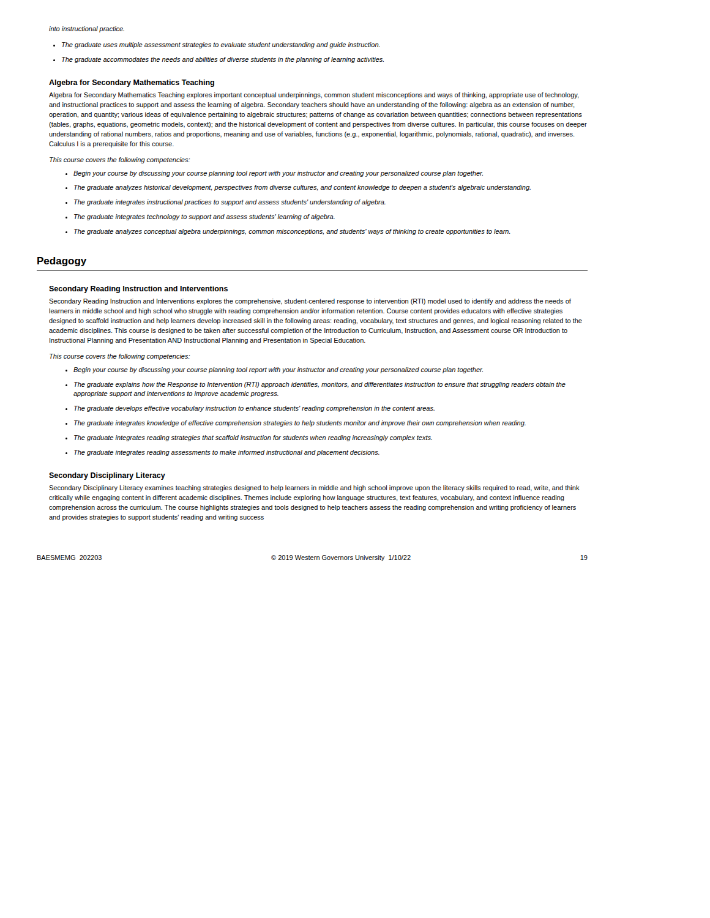into instructional practice.
The graduate uses multiple assessment strategies to evaluate student understanding and guide instruction.
The graduate accommodates the needs and abilities of diverse students in the planning of learning activities.
Algebra for Secondary Mathematics Teaching
Algebra for Secondary Mathematics Teaching explores important conceptual underpinnings, common student misconceptions and ways of thinking, appropriate use of technology, and instructional practices to support and assess the learning of algebra. Secondary teachers should have an understanding of the following: algebra as an extension of number, operation, and quantity; various ideas of equivalence pertaining to algebraic structures; patterns of change as covariation between quantities; connections between representations (tables, graphs, equations, geometric models, context); and the historical development of content and perspectives from diverse cultures. In particular, this course focuses on deeper understanding of rational numbers, ratios and proportions, meaning and use of variables, functions (e.g., exponential, logarithmic, polynomials, rational, quadratic), and inverses. Calculus I is a prerequisite for this course.
This course covers the following competencies:
Begin your course by discussing your course planning tool report with your instructor and creating your personalized course plan together.
The graduate analyzes historical development, perspectives from diverse cultures, and content knowledge to deepen a student's algebraic understanding.
The graduate integrates instructional practices to support and assess students' understanding of algebra.
The graduate integrates technology to support and assess students' learning of algebra.
The graduate analyzes conceptual algebra underpinnings, common misconceptions, and students' ways of thinking to create opportunities to learn.
Pedagogy
Secondary Reading Instruction and Interventions
Secondary Reading Instruction and Interventions explores the comprehensive, student-centered response to intervention (RTI) model used to identify and address the needs of learners in middle school and high school who struggle with reading comprehension and/or information retention. Course content provides educators with effective strategies designed to scaffold instruction and help learners develop increased skill in the following areas: reading, vocabulary, text structures and genres, and logical reasoning related to the academic disciplines. This course is designed to be taken after successful completion of the Introduction to Curriculum, Instruction, and Assessment course OR Introduction to Instructional Planning and Presentation AND Instructional Planning and Presentation in Special Education.
This course covers the following competencies:
Begin your course by discussing your course planning tool report with your instructor and creating your personalized course plan together.
The graduate explains how the Response to Intervention (RTI) approach identifies, monitors, and differentiates instruction to ensure that struggling readers obtain the appropriate support and interventions to improve academic progress.
The graduate develops effective vocabulary instruction to enhance students' reading comprehension in the content areas.
The graduate integrates knowledge of effective comprehension strategies to help students monitor and improve their own comprehension when reading.
The graduate integrates reading strategies that scaffold instruction for students when reading increasingly complex texts.
The graduate integrates reading assessments to make informed instructional and placement decisions.
Secondary Disciplinary Literacy
Secondary Disciplinary Literacy examines teaching strategies designed to help learners in middle and high school improve upon the literacy skills required to read, write, and think critically while engaging content in different academic disciplines. Themes include exploring how language structures, text features, vocabulary, and context influence reading comprehension across the curriculum. The course highlights strategies and tools designed to help teachers assess the reading comprehension and writing proficiency of learners and provides strategies to support students' reading and writing success
BAESMEMG 202203 © 2019 Western Governors University 1/10/22 19